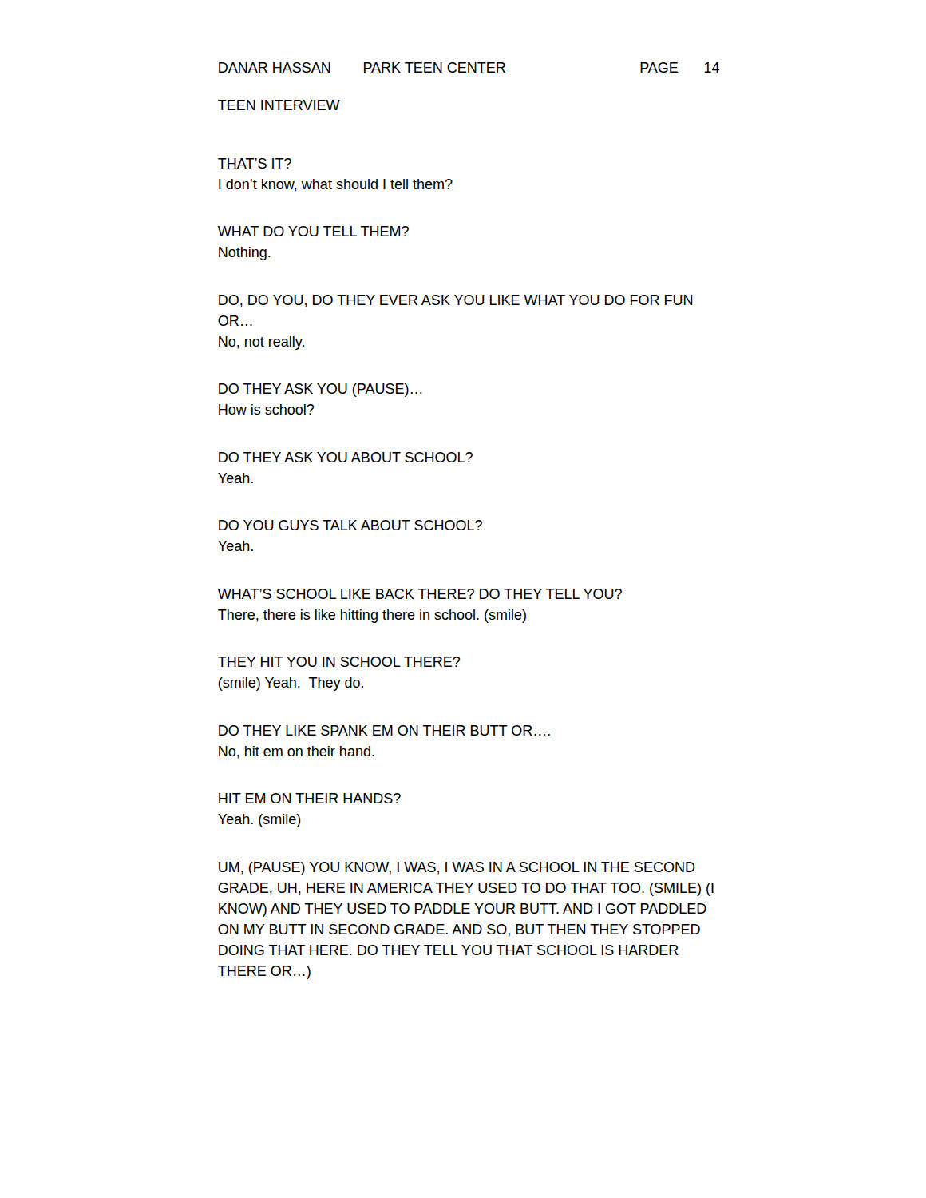Danar Hassan
Park Teen Center
Page 14
Teen Interview
That’s it?
I don’t know, what should I tell them?
What do you tell them?
Nothing.
Do, do you, do they ever ask you like what you do for fun or…
No, not really.
Do they ask you (pause)…
How is school?
Do they ask you about school?
Yeah.
Do you guys talk about school?
Yeah.
What’s school like back there? Do they tell you?
There, there is like hitting there in school. (smile)
They hit you in school there?
(smile) Yeah. They do.
Do they like spank em on their butt or….
No, hit em on their hand.
Hit em on their hands?
Yeah. (smile)
Um, (pause) you know, I was, I was in a school in the second grade, uh, here in America they used to do that too. (smile) (I know) And they used to paddle your butt. And I got paddled on my butt in second grade. And so, but then they stopped doing that here. Do they tell you that school is harder there or…)